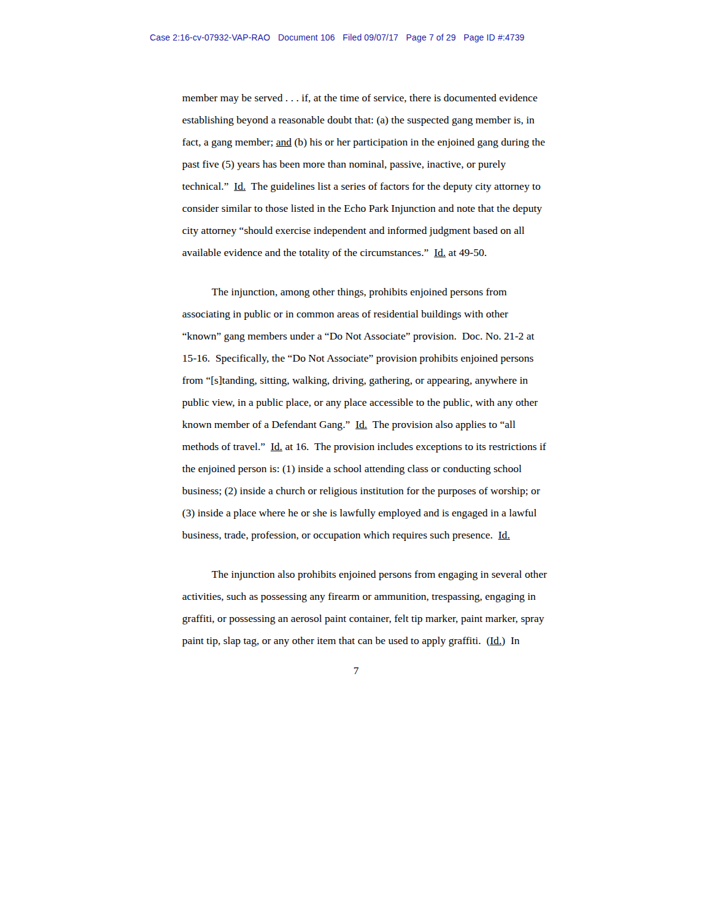Case 2:16-cv-07932-VAP-RAO Document 106 Filed 09/07/17 Page 7 of 29 Page ID #:4739
member may be served . . . if, at the time of service, there is documented evidence establishing beyond a reasonable doubt that: (a) the suspected gang member is, in fact, a gang member; and (b) his or her participation in the enjoined gang during the past five (5) years has been more than nominal, passive, inactive, or purely technical.” Id. The guidelines list a series of factors for the deputy city attorney to consider similar to those listed in the Echo Park Injunction and note that the deputy city attorney “should exercise independent and informed judgment based on all available evidence and the totality of the circumstances.” Id. at 49-50.
The injunction, among other things, prohibits enjoined persons from associating in public or in common areas of residential buildings with other “known” gang members under a “Do Not Associate” provision. Doc. No. 21-2 at 15-16. Specifically, the “Do Not Associate” provision prohibits enjoined persons from “[s]tanding, sitting, walking, driving, gathering, or appearing, anywhere in public view, in a public place, or any place accessible to the public, with any other known member of a Defendant Gang.” Id. The provision also applies to “all methods of travel.” Id. at 16. The provision includes exceptions to its restrictions if the enjoined person is: (1) inside a school attending class or conducting school business; (2) inside a church or religious institution for the purposes of worship; or (3) inside a place where he or she is lawfully employed and is engaged in a lawful business, trade, profession, or occupation which requires such presence. Id.
The injunction also prohibits enjoined persons from engaging in several other activities, such as possessing any firearm or ammunition, trespassing, engaging in graffiti, or possessing an aerosol paint container, felt tip marker, paint marker, spray paint tip, slap tag, or any other item that can be used to apply graffiti. (Id.) In
7